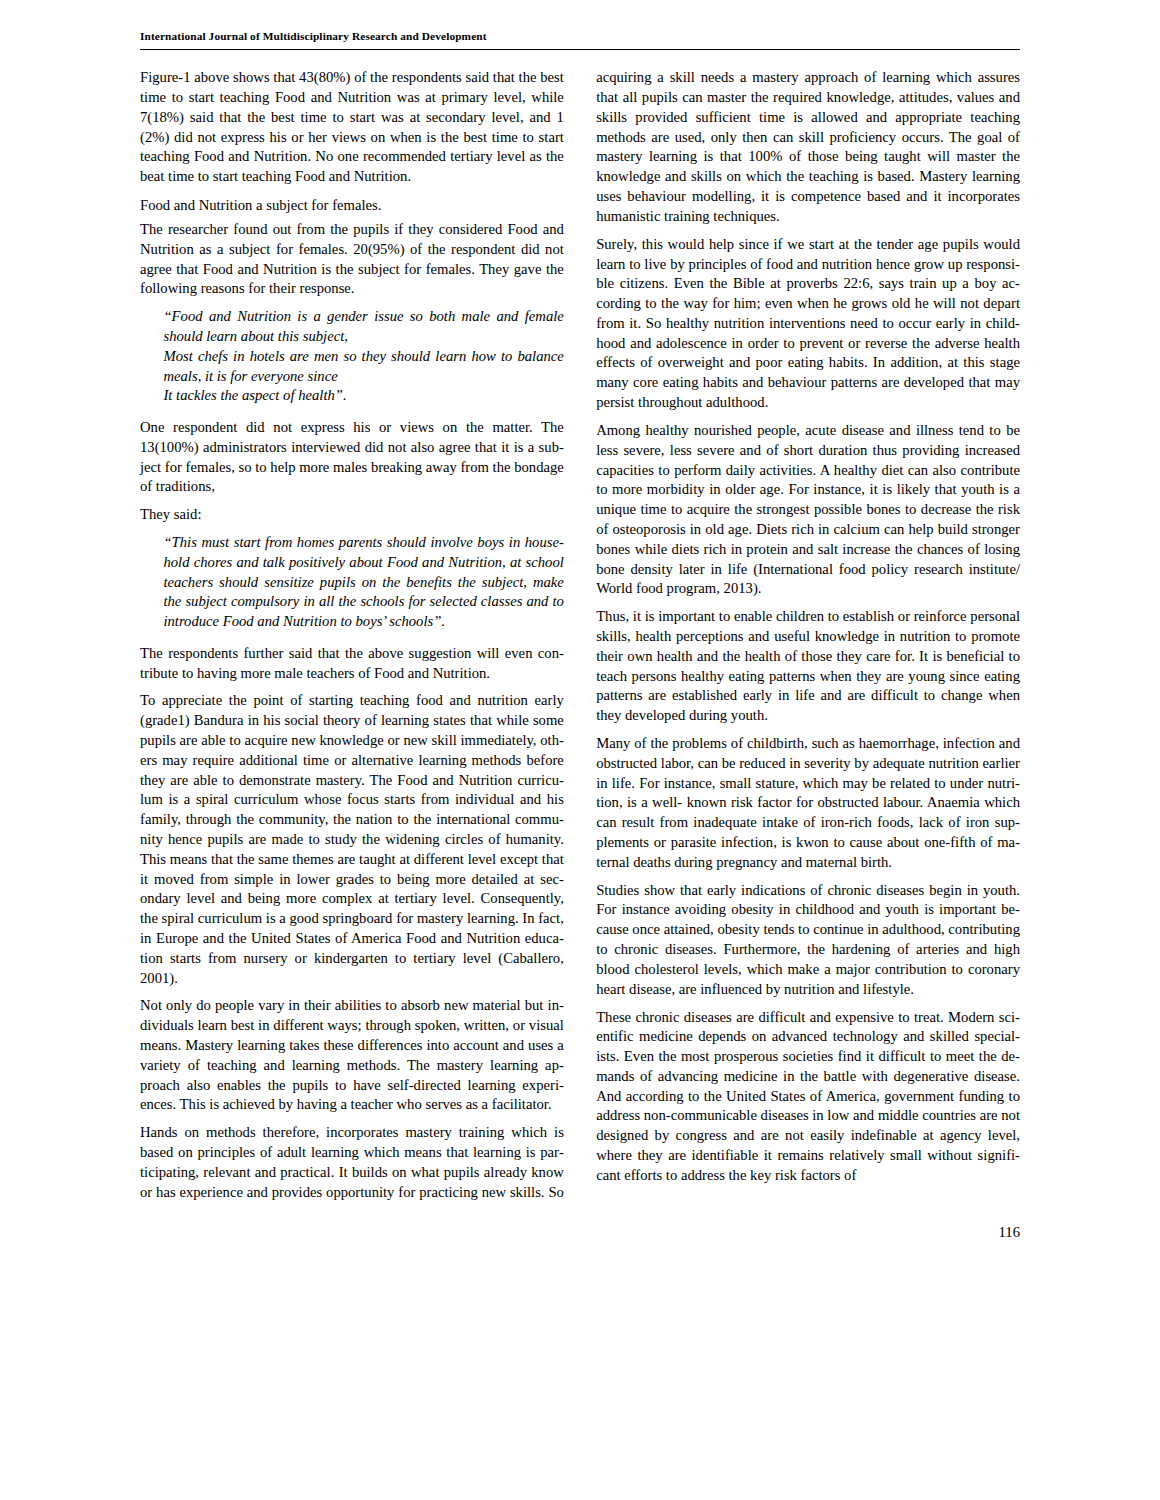International Journal of Multidisciplinary Research and Development
Figure-1 above shows that 43(80%) of the respondents said that the best time to start teaching Food and Nutrition was at primary level, while 7(18%) said that the best time to start was at secondary level, and 1 (2%) did not express his or her views on when is the best time to start teaching Food and Nutrition. No one recommended tertiary level as the beat time to start teaching Food and Nutrition.
Food and Nutrition a subject for females.
The researcher found out from the pupils if they considered Food and Nutrition as a subject for females. 20(95%) of the respondent did not agree that Food and Nutrition is the subject for females. They gave the following reasons for their response.
“Food and Nutrition is a gender issue so both male and female should learn about this subject,
Most chefs in hotels are men so they should learn how to balance meals, it is for everyone since
It tackles the aspect of health”.
One respondent did not express his or views on the matter. The 13(100%) administrators interviewed did not also agree that it is a subject for females, so to help more males breaking away from the bondage of traditions,
They said:
“This must start from homes parents should involve boys in household chores and talk positively about Food and Nutrition, at school teachers should sensitize pupils on the benefits the subject, make the subject compulsory in all the schools for selected classes and to introduce Food and Nutrition to boys’ schools”.
The respondents further said that the above suggestion will even contribute to having more male teachers of Food and Nutrition.
To appreciate the point of starting teaching food and nutrition early (grade1) Bandura in his social theory of learning states that while some pupils are able to acquire new knowledge or new skill immediately, others may require additional time or alternative learning methods before they are able to demonstrate mastery. The Food and Nutrition curriculum is a spiral curriculum whose focus starts from individual and his family, through the community, the nation to the international community hence pupils are made to study the widening circles of humanity. This means that the same themes are taught at different level except that it moved from simple in lower grades to being more detailed at secondary level and being more complex at tertiary level. Consequently, the spiral curriculum is a good springboard for mastery learning. In fact, in Europe and the United States of America Food and Nutrition education starts from nursery or kindergarten to tertiary level (Caballero, 2001).
Not only do people vary in their abilities to absorb new material but individuals learn best in different ways; through spoken, written, or visual means. Mastery learning takes these differences into account and uses a variety of teaching and learning methods. The mastery learning approach also enables the pupils to have self-directed learning experiences. This is achieved by having a teacher who serves as a facilitator.
Hands on methods therefore, incorporates mastery training which is based on principles of adult learning which means that learning is participating, relevant and practical. It builds on what pupils already know or has experience and provides opportunity for practicing new skills. So acquiring a skill needs a mastery approach of learning which assures that all pupils can master the required knowledge, attitudes, values and skills provided sufficient time is allowed and appropriate teaching methods are used, only then can skill proficiency occurs. The goal of mastery learning is that 100% of those being taught will master the knowledge and skills on which the teaching is based. Mastery learning uses behaviour modelling, it is competence based and it incorporates humanistic training techniques.
Surely, this would help since if we start at the tender age pupils would learn to live by principles of food and nutrition hence grow up responsible citizens. Even the Bible at proverbs 22:6, says train up a boy according to the way for him; even when he grows old he will not depart from it. So healthy nutrition interventions need to occur early in childhood and adolescence in order to prevent or reverse the adverse health effects of overweight and poor eating habits. In addition, at this stage many core eating habits and behaviour patterns are developed that may persist throughout adulthood.
Among healthy nourished people, acute disease and illness tend to be less severe, less severe and of short duration thus providing increased capacities to perform daily activities. A healthy diet can also contribute to more morbidity in older age. For instance, it is likely that youth is a unique time to acquire the strongest possible bones to decrease the risk of osteoporosis in old age. Diets rich in calcium can help build stronger bones while diets rich in protein and salt increase the chances of losing bone density later in life (International food policy research institute/ World food program, 2013).
Thus, it is important to enable children to establish or reinforce personal skills, health perceptions and useful knowledge in nutrition to promote their own health and the health of those they care for. It is beneficial to teach persons healthy eating patterns when they are young since eating patterns are established early in life and are difficult to change when they developed during youth.
Many of the problems of childbirth, such as haemorrhage, infection and obstructed labor, can be reduced in severity by adequate nutrition earlier in life. For instance, small stature, which may be related to under nutrition, is a well- known risk factor for obstructed labour. Anaemia which can result from inadequate intake of iron-rich foods, lack of iron supplements or parasite infection, is kwon to cause about one-fifth of maternal deaths during pregnancy and maternal birth.
Studies show that early indications of chronic diseases begin in youth. For instance avoiding obesity in childhood and youth is important because once attained, obesity tends to continue in adulthood, contributing to chronic diseases. Furthermore, the hardening of arteries and high blood cholesterol levels, which make a major contribution to coronary heart disease, are influenced by nutrition and lifestyle.
These chronic diseases are difficult and expensive to treat. Modern scientific medicine depends on advanced technology and skilled specialists. Even the most prosperous societies find it difficult to meet the demands of advancing medicine in the battle with degenerative disease. And according to the United States of America, government funding to address non-communicable diseases in low and middle countries are not designed by congress and are not easily indefinable at agency level, where they are identifiable it remains relatively small without significant efforts to address the key risk factors of
116